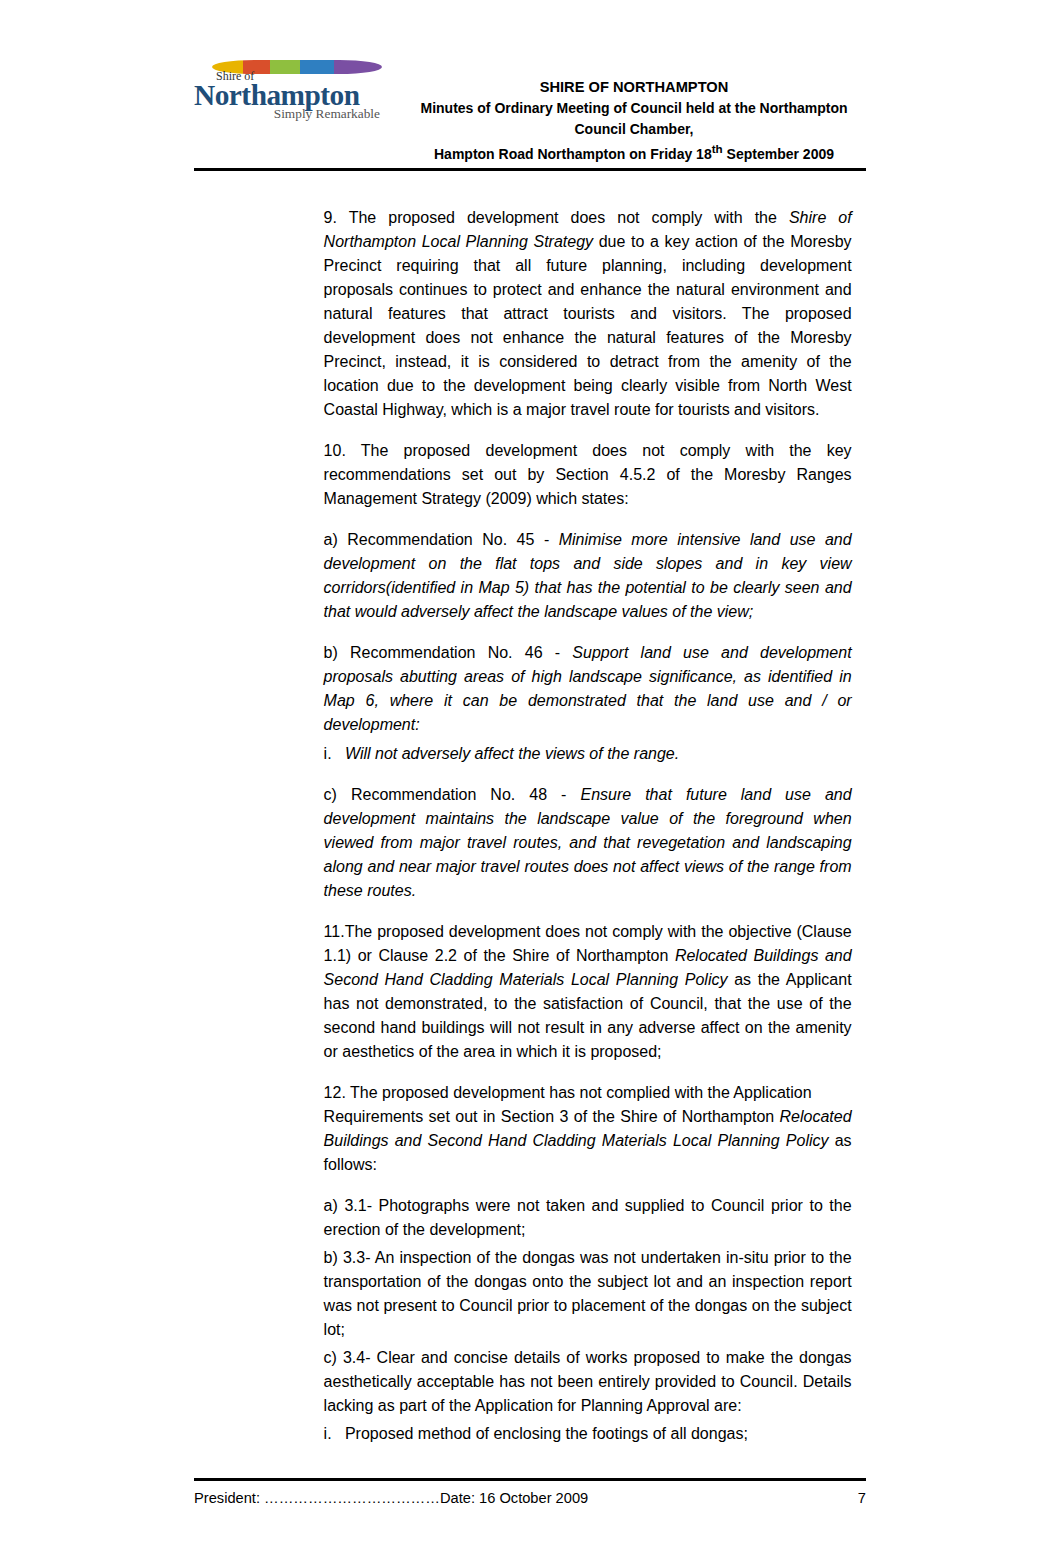Shire of Northampton Simply Remarkable
SHIRE OF NORTHAMPTON Minutes of Ordinary Meeting of Council held at the Northampton Council Chamber, Hampton Road Northampton on Friday 18th September 2009
9. The proposed development does not comply with the Shire of Northampton Local Planning Strategy due to a key action of the Moresby Precinct requiring that all future planning, including development proposals continues to protect and enhance the natural environment and natural features that attract tourists and visitors. The proposed development does not enhance the natural features of the Moresby Precinct, instead, it is considered to detract from the amenity of the location due to the development being clearly visible from North West Coastal Highway, which is a major travel route for tourists and visitors.
10. The proposed development does not comply with the key recommendations set out by Section 4.5.2 of the Moresby Ranges Management Strategy (2009) which states:
a) Recommendation No. 45 - Minimise more intensive land use and development on the flat tops and side slopes and in key view corridors(identified in Map 5) that has the potential to be clearly seen and that would adversely affect the landscape values of the view;
b) Recommendation No. 46 - Support land use and development proposals abutting areas of high landscape significance, as identified in Map 6, where it can be demonstrated that the land use and / or development:
i. Will not adversely affect the views of the range.
c) Recommendation No. 48 - Ensure that future land use and development maintains the landscape value of the foreground when viewed from major travel routes, and that revegetation and landscaping along and near major travel routes does not affect views of the range from these routes.
11.The proposed development does not comply with the objective (Clause 1.1) or Clause 2.2 of the Shire of Northampton Relocated Buildings and Second Hand Cladding Materials Local Planning Policy as the Applicant has not demonstrated, to the satisfaction of Council, that the use of the second hand buildings will not result in any adverse affect on the amenity or aesthetics of the area in which it is proposed;
12. The proposed development has not complied with the Application
Requirements set out in Section 3 of the Shire of Northampton Relocated Buildings and Second Hand Cladding Materials Local Planning Policy as follows:
a) 3.1- Photographs were not taken and supplied to Council prior to the erection of the development;
b) 3.3- An inspection of the dongas was not undertaken in-situ prior to the transportation of the dongas onto the subject lot and an inspection report was not present to Council prior to placement of the dongas on the subject lot;
c) 3.4- Clear and concise details of works proposed to make the dongas aesthetically acceptable has not been entirely provided to Council. Details lacking as part of the Application for Planning Approval are:
i. Proposed method of enclosing the footings of all dongas;
President: ………………………………Date: 16 October 2009
7